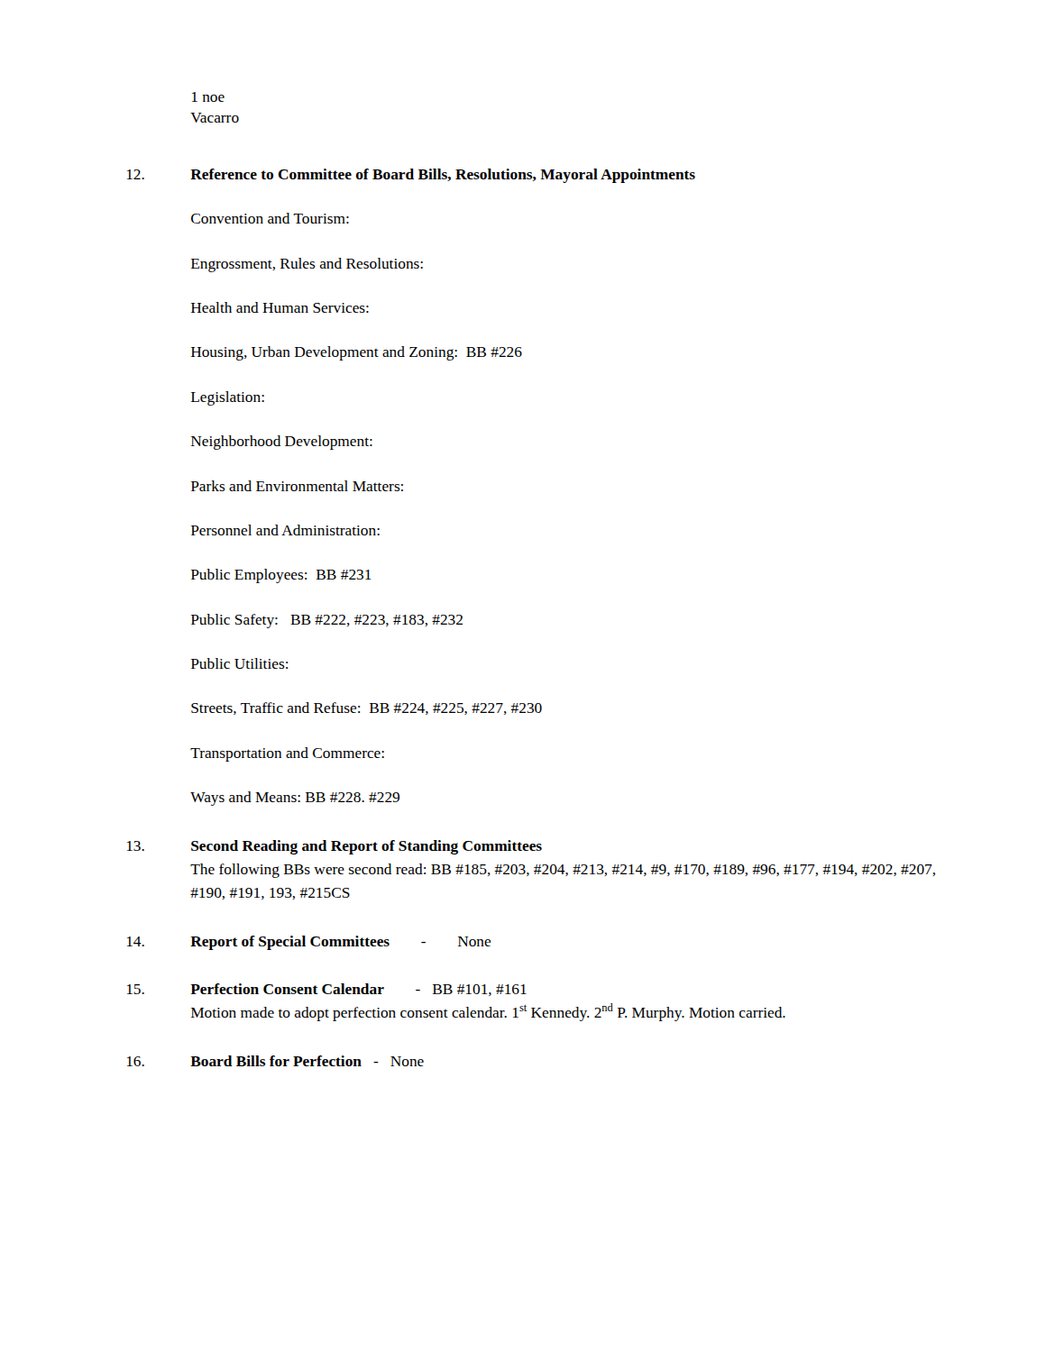1 noe
Vacarro
12.
Reference to Committee of Board Bills, Resolutions, Mayoral Appointments
Convention and Tourism:
Engrossment, Rules and Resolutions:
Health and Human Services:
Housing, Urban Development and Zoning: BB #226
Legislation:
Neighborhood Development:
Parks and Environmental Matters:
Personnel and Administration:
Public Employees: BB #231
Public Safety: BB #222, #223, #183, #232
Public Utilities:
Streets, Traffic and Refuse: BB #224, #225, #227, #230
Transportation and Commerce:
Ways and Means: BB #228. #229
13.
Second Reading and Report of Standing Committees
The following BBs were second read: BB #185, #203, #204, #213, #214, #9, #170, #189, #96, #177, #194, #202, #207, #190, #191, 193, #215CS
14.
Report of Special Committees - None
15.
Perfection Consent Calendar - BB #101, #161
Motion made to adopt perfection consent calendar. 1st Kennedy. 2nd P. Murphy. Motion carried.
16.
Board Bills for Perfection - None